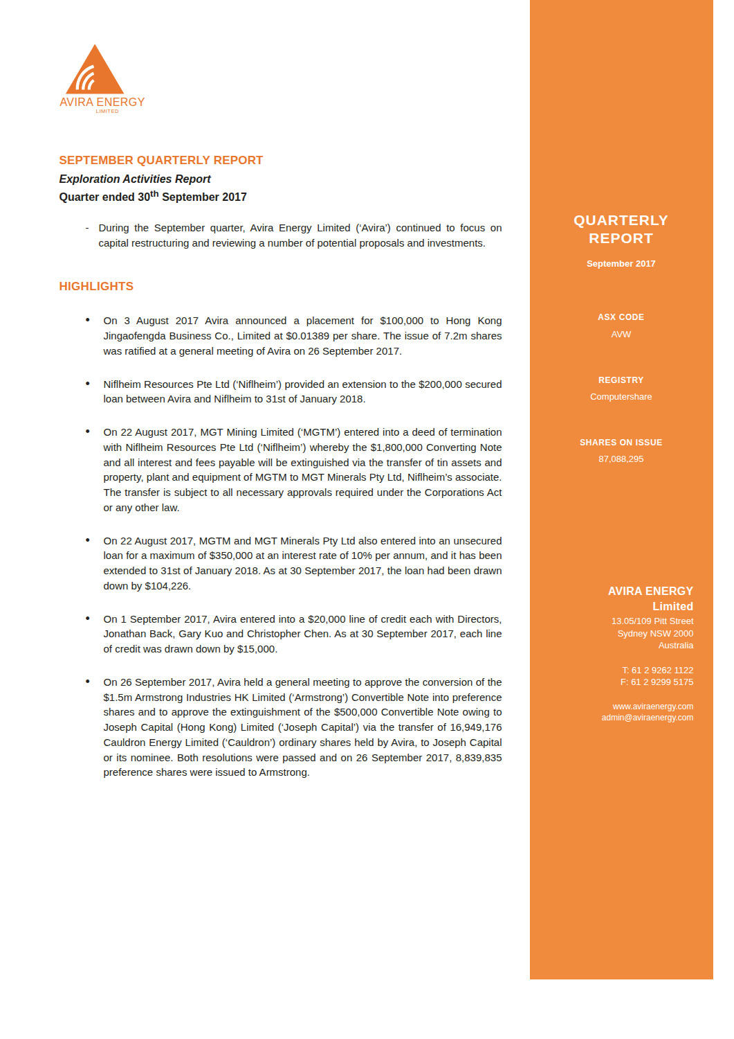AVIRA ENERGY LIMITED
SEPTEMBER QUARTERLY REPORT
Exploration Activities Report
Quarter ended 30th September 2017
- During the September quarter, Avira Energy Limited (‘Avira’) continued to focus on capital restructuring and reviewing a number of potential proposals and investments.
HIGHLIGHTS
On 3 August 2017 Avira announced a placement for $100,000 to Hong Kong Jingaofengda Business Co., Limited at $0.01389 per share. The issue of 7.2m shares was ratified at a general meeting of Avira on 26 September 2017.
Niflheim Resources Pte Ltd (‘Niflheim’) provided an extension to the $200,000 secured loan between Avira and Niflheim to 31st of January 2018.
On 22 August 2017, MGT Mining Limited (‘MGTM’) entered into a deed of termination with Niflheim Resources Pte Ltd (‘Niflheim’) whereby the $1,800,000 Converting Note and all interest and fees payable will be extinguished via the transfer of tin assets and property, plant and equipment of MGTM to MGT Minerals Pty Ltd, Niflheim’s associate. The transfer is subject to all necessary approvals required under the Corporations Act or any other law.
On 22 August 2017, MGTM and MGT Minerals Pty Ltd also entered into an unsecured loan for a maximum of $350,000 at an interest rate of 10% per annum, and it has been extended to 31st of January 2018. As at 30 September 2017, the loan had been drawn down by $104,226.
On 1 September 2017, Avira entered into a $20,000 line of credit each with Directors, Jonathan Back, Gary Kuo and Christopher Chen. As at 30 September 2017, each line of credit was drawn down by $15,000.
On 26 September 2017, Avira held a general meeting to approve the conversion of the $1.5m Armstrong Industries HK Limited (‘Armstrong’) Convertible Note into preference shares and to approve the extinguishment of the $500,000 Convertible Note owing to Joseph Capital (Hong Kong) Limited (‘Joseph Capital’) via the transfer of 16,949,176 Cauldron Energy Limited (‘Cauldron’) ordinary shares held by Avira, to Joseph Capital or its nominee. Both resolutions were passed and on 26 September 2017, 8,839,835 preference shares were issued to Armstrong.
QUARTERLY
REPORT
September 2017
ASX CODE
AVW
REGISTRY
Computershare
SHARES ON ISSUE
87,088,295
AVIRA ENERGY
Limited
13.05/109 Pitt Street
Sydney NSW 2000
Australia
T: 61 2 9262 1122
F: 61 2 9299 5175
www.aviraenergy.com
admin@aviraenergy.com